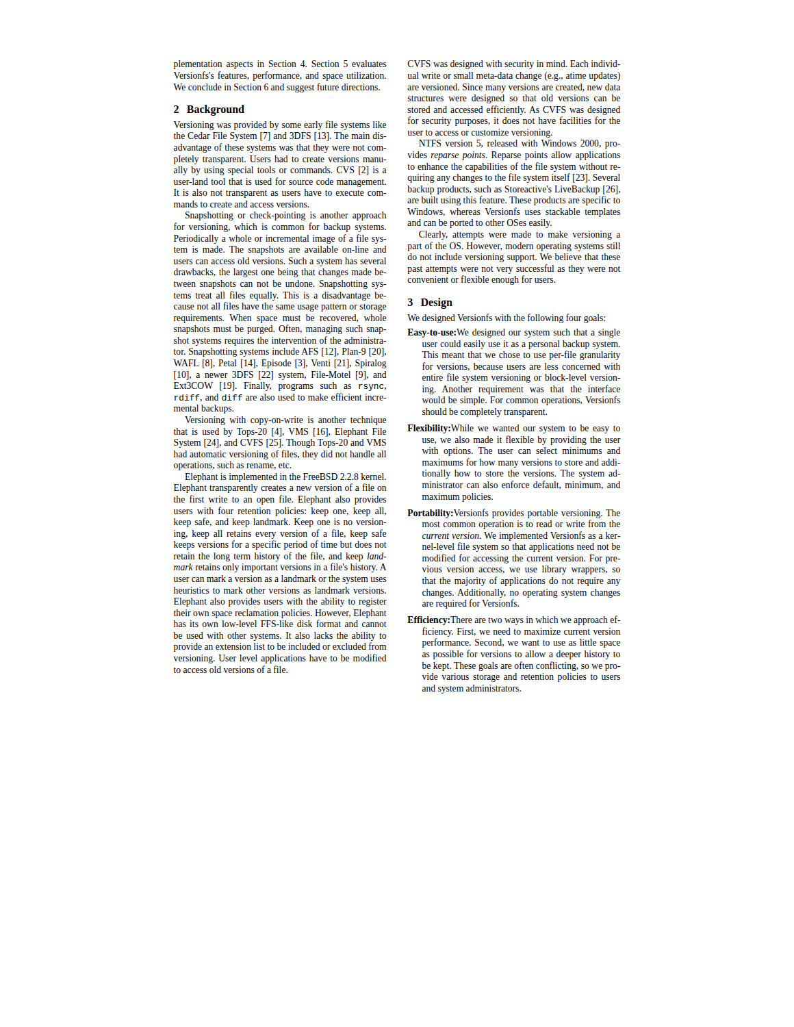plementation aspects in Section 4. Section 5 evaluates Versionfs's features, performance, and space utilization. We conclude in Section 6 and suggest future directions.
2 Background
Versioning was provided by some early file systems like the Cedar File System [7] and 3DFS [13]. The main disadvantage of these systems was that they were not completely transparent. Users had to create versions manually by using special tools or commands. CVS [2] is a user-land tool that is used for source code management. It is also not transparent as users have to execute commands to create and access versions.
Snapshotting or check-pointing is another approach for versioning, which is common for backup systems. Periodically a whole or incremental image of a file system is made. The snapshots are available on-line and users can access old versions. Such a system has several drawbacks, the largest one being that changes made between snapshots can not be undone. Snapshotting systems treat all files equally. This is a disadvantage because not all files have the same usage pattern or storage requirements. When space must be recovered, whole snapshots must be purged. Often, managing such snapshot systems requires the intervention of the administrator. Snapshotting systems include AFS [12], Plan-9 [20], WAFL [8], Petal [14], Episode [3], Venti [21], Spiralog [10], a newer 3DFS [22] system, File-Motel [9], and Ext3COW [19]. Finally, programs such as rsync, rdiff, and diff are also used to make efficient incremental backups.
Versioning with copy-on-write is another technique that is used by Tops-20 [4], VMS [16], Elephant File System [24], and CVFS [25]. Though Tops-20 and VMS had automatic versioning of files, they did not handle all operations, such as rename, etc.
Elephant is implemented in the FreeBSD 2.2.8 kernel. Elephant transparently creates a new version of a file on the first write to an open file. Elephant also provides users with four retention policies: keep one, keep all, keep safe, and keep landmark. Keep one is no versioning, keep all retains every version of a file, keep safe keeps versions for a specific period of time but does not retain the long term history of the file, and keep landmark retains only important versions in a file's history. A user can mark a version as a landmark or the system uses heuristics to mark other versions as landmark versions. Elephant also provides users with the ability to register their own space reclamation policies. However, Elephant has its own low-level FFS-like disk format and cannot be used with other systems. It also lacks the ability to provide an extension list to be included or excluded from versioning. User level applications have to be modified to access old versions of a file.
CVFS was designed with security in mind. Each individual write or small meta-data change (e.g., atime updates) are versioned. Since many versions are created, new data structures were designed so that old versions can be stored and accessed efficiently. As CVFS was designed for security purposes, it does not have facilities for the user to access or customize versioning.
NTFS version 5, released with Windows 2000, provides reparse points. Reparse points allow applications to enhance the capabilities of the file system without requiring any changes to the file system itself [23]. Several backup products, such as Storeactive's LiveBackup [26], are built using this feature. These products are specific to Windows, whereas Versionfs uses stackable templates and can be ported to other OSes easily.
Clearly, attempts were made to make versioning a part of the OS. However, modern operating systems still do not include versioning support. We believe that these past attempts were not very successful as they were not convenient or flexible enough for users.
3 Design
We designed Versionfs with the following four goals:
Easy-to-use:
We designed our system such that a single user could easily use it as a personal backup system. This meant that we chose to use per-file granularity for versions, because users are less concerned with entire file system versioning or block-level versioning. Another requirement was that the interface would be simple. For common operations, Versionfs should be completely transparent.
Flexibility:
While we wanted our system to be easy to use, we also made it flexible by providing the user with options. The user can select minimums and maximums for how many versions to store and additionally how to store the versions. The system administrator can also enforce default, minimum, and maximum policies.
Portability:
Versionfs provides portable versioning. The most common operation is to read or write from the current version. We implemented Versionfs as a kernel-level file system so that applications need not be modified for accessing the current version. For previous version access, we use library wrappers, so that the majority of applications do not require any changes. Additionally, no operating system changes are required for Versionfs.
Efficiency:
There are two ways in which we approach efficiency. First, we need to maximize current version performance. Second, we want to use as little space as possible for versions to allow a deeper history to be kept. These goals are often conflicting, so we provide various storage and retention policies to users and system administrators.